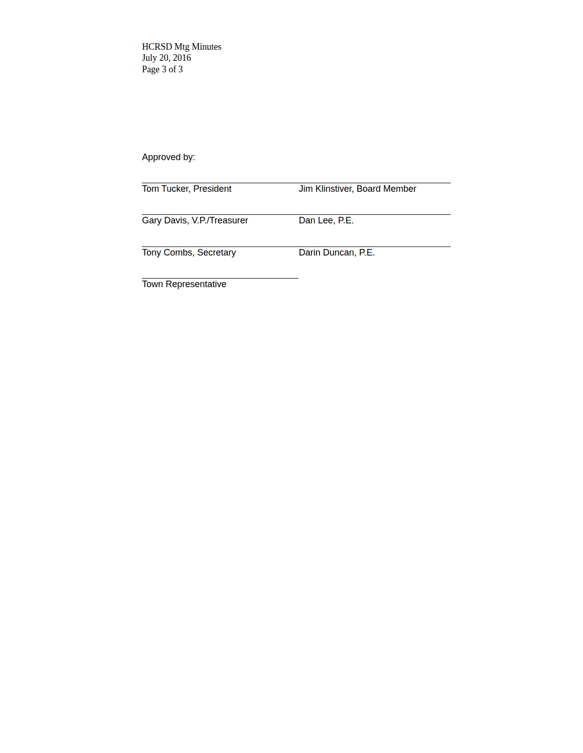HCRSD Mtg Minutes
July 20, 2016
Page 3 of 3
Approved by:
| Tom Tucker, President | Jim Klinstiver, Board Member |
| Gary Davis, V.P./Treasurer | Dan Lee, P.E. |
| Tony Combs, Secretary | Darin Duncan, P.E. |
| Town Representative | |